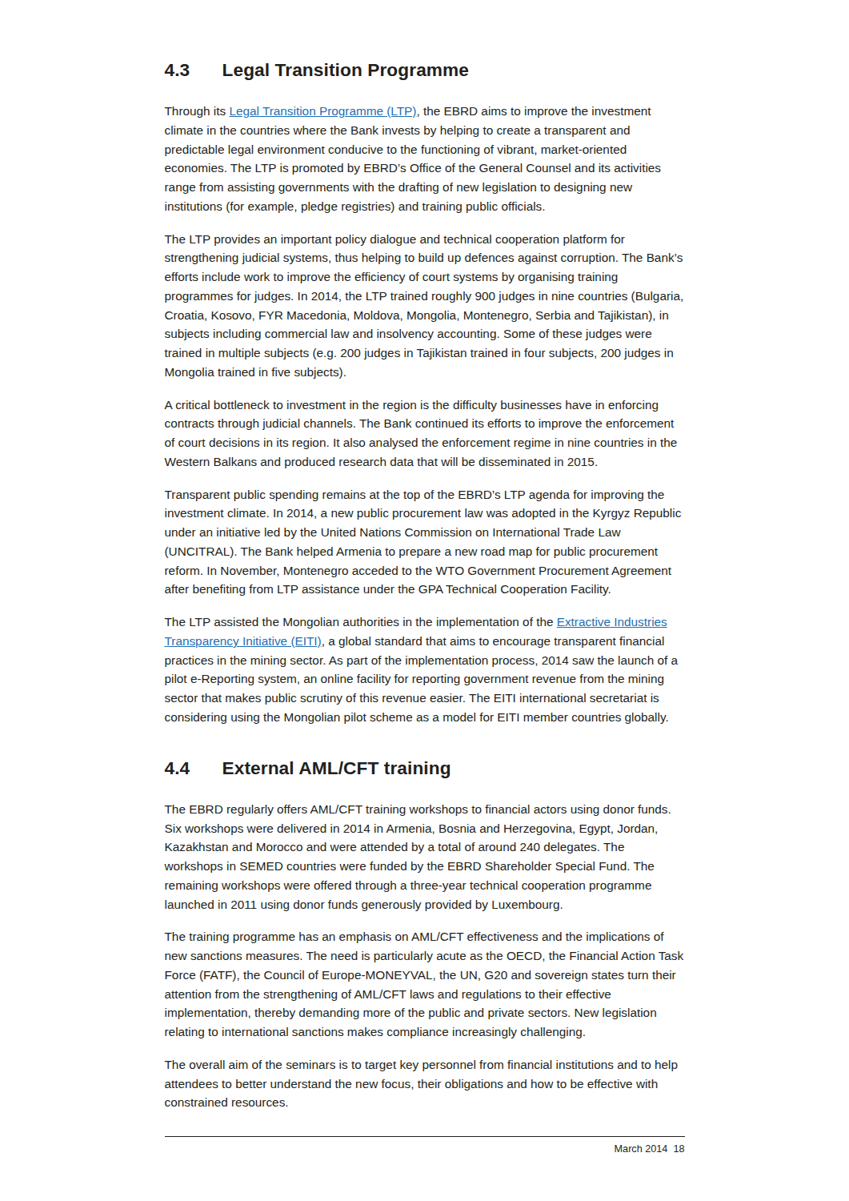4.3 Legal Transition Programme
Through its Legal Transition Programme (LTP), the EBRD aims to improve the investment climate in the countries where the Bank invests by helping to create a transparent and predictable legal environment conducive to the functioning of vibrant, market-oriented economies. The LTP is promoted by EBRD’s Office of the General Counsel and its activities range from assisting governments with the drafting of new legislation to designing new institutions (for example, pledge registries) and training public officials.
The LTP provides an important policy dialogue and technical cooperation platform for strengthening judicial systems, thus helping to build up defences against corruption. The Bank’s efforts include work to improve the efficiency of court systems by organising training programmes for judges. In 2014, the LTP trained roughly 900 judges in nine countries (Bulgaria, Croatia, Kosovo, FYR Macedonia, Moldova, Mongolia, Montenegro, Serbia and Tajikistan), in subjects including commercial law and insolvency accounting. Some of these judges were trained in multiple subjects (e.g. 200 judges in Tajikistan trained in four subjects, 200 judges in Mongolia trained in five subjects).
A critical bottleneck to investment in the region is the difficulty businesses have in enforcing contracts through judicial channels. The Bank continued its efforts to improve the enforcement of court decisions in its region. It also analysed the enforcement regime in nine countries in the Western Balkans and produced research data that will be disseminated in 2015.
Transparent public spending remains at the top of the EBRD’s LTP agenda for improving the investment climate. In 2014, a new public procurement law was adopted in the Kyrgyz Republic under an initiative led by the United Nations Commission on International Trade Law (UNCITRAL). The Bank helped Armenia to prepare a new road map for public procurement reform. In November, Montenegro acceded to the WTO Government Procurement Agreement after benefiting from LTP assistance under the GPA Technical Cooperation Facility.
The LTP assisted the Mongolian authorities in the implementation of the Extractive Industries Transparency Initiative (EITI), a global standard that aims to encourage transparent financial practices in the mining sector. As part of the implementation process, 2014 saw the launch of a pilot e-Reporting system, an online facility for reporting government revenue from the mining sector that makes public scrutiny of this revenue easier. The EITI international secretariat is considering using the Mongolian pilot scheme as a model for EITI member countries globally.
4.4 External AML/CFT training
The EBRD regularly offers AML/CFT training workshops to financial actors using donor funds. Six workshops were delivered in 2014 in Armenia, Bosnia and Herzegovina, Egypt, Jordan, Kazakhstan and Morocco and were attended by a total of around 240 delegates. The workshops in SEMED countries were funded by the EBRD Shareholder Special Fund. The remaining workshops were offered through a three-year technical cooperation programme launched in 2011 using donor funds generously provided by Luxembourg.
The training programme has an emphasis on AML/CFT effectiveness and the implications of new sanctions measures. The need is particularly acute as the OECD, the Financial Action Task Force (FATF), the Council of Europe-MONEYVAL, the UN, G20 and sovereign states turn their attention from the strengthening of AML/CFT laws and regulations to their effective implementation, thereby demanding more of the public and private sectors. New legislation relating to international sanctions makes compliance increasingly challenging.
The overall aim of the seminars is to target key personnel from financial institutions and to help attendees to better understand the new focus, their obligations and how to be effective with constrained resources.
March 2014 18